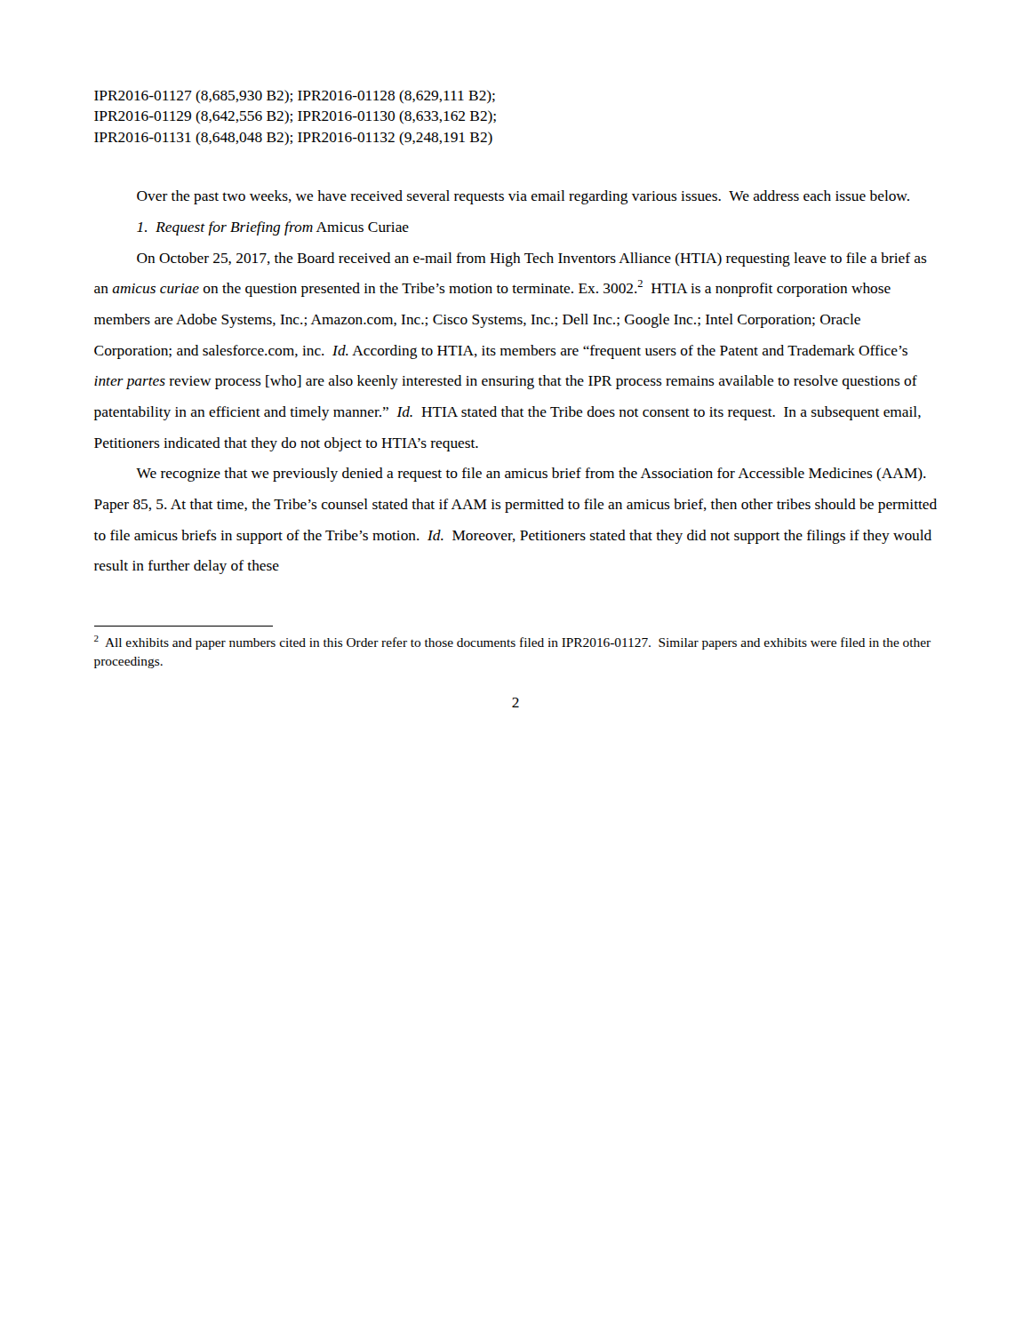IPR2016-01127 (8,685,930 B2); IPR2016-01128 (8,629,111 B2);
IPR2016-01129 (8,642,556 B2); IPR2016-01130 (8,633,162 B2);
IPR2016-01131 (8,648,048 B2); IPR2016-01132 (9,248,191 B2)
Over the past two weeks, we have received several requests via email regarding various issues. We address each issue below.
1. Request for Briefing from Amicus Curiae
On October 25, 2017, the Board received an e-mail from High Tech Inventors Alliance (HTIA) requesting leave to file a brief as an amicus curiae on the question presented in the Tribe’s motion to terminate. Ex. 3002.2 HTIA is a nonprofit corporation whose members are Adobe Systems, Inc.; Amazon.com, Inc.; Cisco Systems, Inc.; Dell Inc.; Google Inc.; Intel Corporation; Oracle Corporation; and salesforce.com, inc. Id. According to HTIA, its members are “frequent users of the Patent and Trademark Office’s inter partes review process [who] are also keenly interested in ensuring that the IPR process remains available to resolve questions of patentability in an efficient and timely manner.” Id. HTIA stated that the Tribe does not consent to its request. In a subsequent email, Petitioners indicated that they do not object to HTIA’s request.
We recognize that we previously denied a request to file an amicus brief from the Association for Accessible Medicines (AAM). Paper 85, 5. At that time, the Tribe’s counsel stated that if AAM is permitted to file an amicus brief, then other tribes should be permitted to file amicus briefs in support of the Tribe’s motion. Id. Moreover, Petitioners stated that they did not support the filings if they would result in further delay of these
2 All exhibits and paper numbers cited in this Order refer to those documents filed in IPR2016-01127. Similar papers and exhibits were filed in the other proceedings.
2